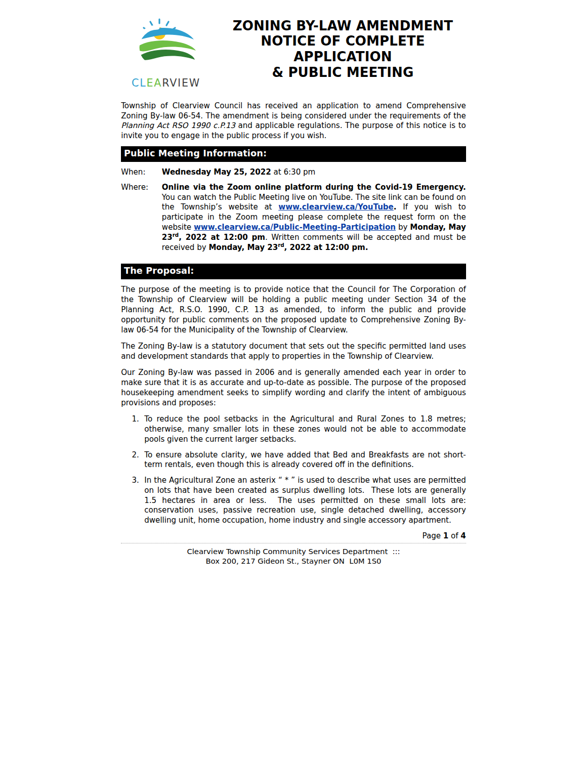CLEARVIEW
ZONING BY-LAW AMENDMENT
NOTICE OF COMPLETE APPLICATION
& PUBLIC MEETING
Township of Clearview Council has received an application to amend Comprehensive Zoning By-law 06-54. The amendment is being considered under the requirements of the Planning Act RSO 1990 c.P.13 and applicable regulations. The purpose of this notice is to invite you to engage in the public process if you wish.
Public Meeting Information:
| When: | Wednesday May 25, 2022 at 6:30 pm |
| Where: | Online via the Zoom online platform during the Covid-19 Emergency. You can watch the Public Meeting live on YouTube. The site link can be found on the Township’s website at www.clearview.ca/YouTube . If you wish to participate in the Zoom meeting please complete the request form on the website www.clearview.ca/Public-Meeting-Participation by Monday, May 23 rd , 2022 at 12:00 pm . Written comments will be accepted and must be received by Monday, May 23 rd , 2022 at 12:00 pm. |
The Proposal:
The purpose of the meeting is to provide notice that the Council for The Corporation of the Township of Clearview will be holding a public meeting under Section 34 of the Planning Act, R.S.O. 1990, C.P. 13 as amended, to inform the public and provide opportunity for public comments on the proposed update to Comprehensive Zoning By-law 06-54 for the Municipality of the Township of Clearview.
The Zoning By-law is a statutory document that sets out the specific permitted land uses and development standards that apply to properties in the Township of Clearview.
Our Zoning By-law was passed in 2006 and is generally amended each year in order to make sure that it is as accurate and up-to-date as possible. The purpose of the proposed housekeeping amendment seeks to simplify wording and clarify the intent of ambiguous provisions and proposes:
To reduce the pool setbacks in the Agricultural and Rural Zones to 1.8 metres; otherwise, many smaller lots in these zones would not be able to accommodate pools given the current larger setbacks.
To ensure absolute clarity, we have added that Bed and Breakfasts are not short-term rentals, even though this is already covered off in the definitions.
In the Agricultural Zone an asterix “ * ” is used to describe what uses are permitted on lots that have been created as surplus dwelling lots. These lots are generally 1.5 hectares in area or less. The uses permitted on these small lots are: conservation uses, passive recreation use, single detached dwelling, accessory dwelling unit, home occupation, home industry and single accessory apartment.
Page 1 of 4
Clearview Township Community Services Department :::
Box 200, 217 Gideon St., Stayner ON L0M 1S0